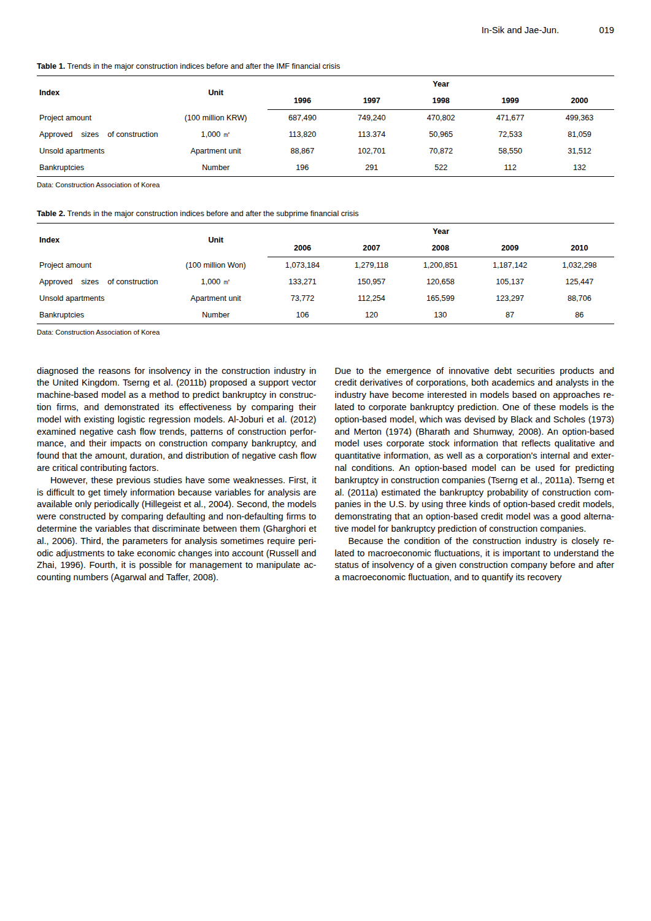In-Sik and Jae-Jun. 019
Table 1. Trends in the major construction indices before and after the IMF financial crisis
| Index | Unit | Year |
| --- | --- | --- |
| 1996 | 1997 | 1998 | 1999 | 2000 |
| Project amount | (100 million KRW) | 687,490 | 749,240 | 470,802 | 471,677 | 499,363 |
| Approved sizes of construction | 1,000 ㎡ | 113,820 | 113.374 | 50,965 | 72,533 | 81,059 |
| Unsold apartments | Apartment unit | 88,867 | 102,701 | 70,872 | 58,550 | 31,512 |
| Bankruptcies | Number | 196 | 291 | 522 | 112 | 132 |
Data: Construction Association of Korea
Table 2. Trends in the major construction indices before and after the subprime financial crisis
| Index | Unit | Year |
| --- | --- | --- |
| 2006 | 2007 | 2008 | 2009 | 2010 |
| Project amount | (100 million Won) | 1,073,184 | 1,279,118 | 1,200,851 | 1,187,142 | 1,032,298 |
| Approved sizes of construction | 1,000 ㎡ | 133,271 | 150,957 | 120,658 | 105,137 | 125,447 |
| Unsold apartments | Apartment unit | 73,772 | 112,254 | 165,599 | 123,297 | 88,706 |
| Bankruptcies | Number | 106 | 120 | 130 | 87 | 86 |
Data: Construction Association of Korea
diagnosed the reasons for insolvency in the construction industry in the United Kingdom. Tserng et al. (2011b) proposed a support vector machine-based model as a method to predict bankruptcy in construction firms, and demonstrated its effectiveness by comparing their model with existing logistic regression models. Al-Joburi et al. (2012) examined negative cash flow trends, patterns of construction performance, and their impacts on construction company bankruptcy, and found that the amount, duration, and distribution of negative cash flow are critical contributing factors.
However, these previous studies have some weaknesses. First, it is difficult to get timely information because variables for analysis are available only periodically (Hillegeist et al., 2004). Second, the models were constructed by comparing defaulting and non-defaulting firms to determine the variables that discriminate between them (Gharghori et al., 2006). Third, the parameters for analysis sometimes require periodic adjustments to take economic changes into account (Russell and Zhai, 1996). Fourth, it is possible for management to manipulate accounting numbers (Agarwal and Taffer, 2008).
Due to the emergence of innovative debt securities products and credit derivatives of corporations, both academics and analysts in the industry have become interested in models based on approaches related to corporate bankruptcy prediction. One of these models is the option-based model, which was devised by Black and Scholes (1973) and Merton (1974) (Bharath and Shumway, 2008). An option-based model uses corporate stock information that reflects qualitative and quantitative information, as well as a corporation's internal and external conditions. An option-based model can be used for predicting bankruptcy in construction companies (Tserng et al., 2011a). Tserng et al. (2011a) estimated the bankruptcy probability of construction companies in the U.S. by using three kinds of option-based credit models, demonstrating that an option-based credit model was a good alternative model for bankruptcy prediction of construction companies.
Because the condition of the construction industry is closely related to macroeconomic fluctuations, it is important to understand the status of insolvency of a given construction company before and after a macroeconomic fluctuation, and to quantify its recovery